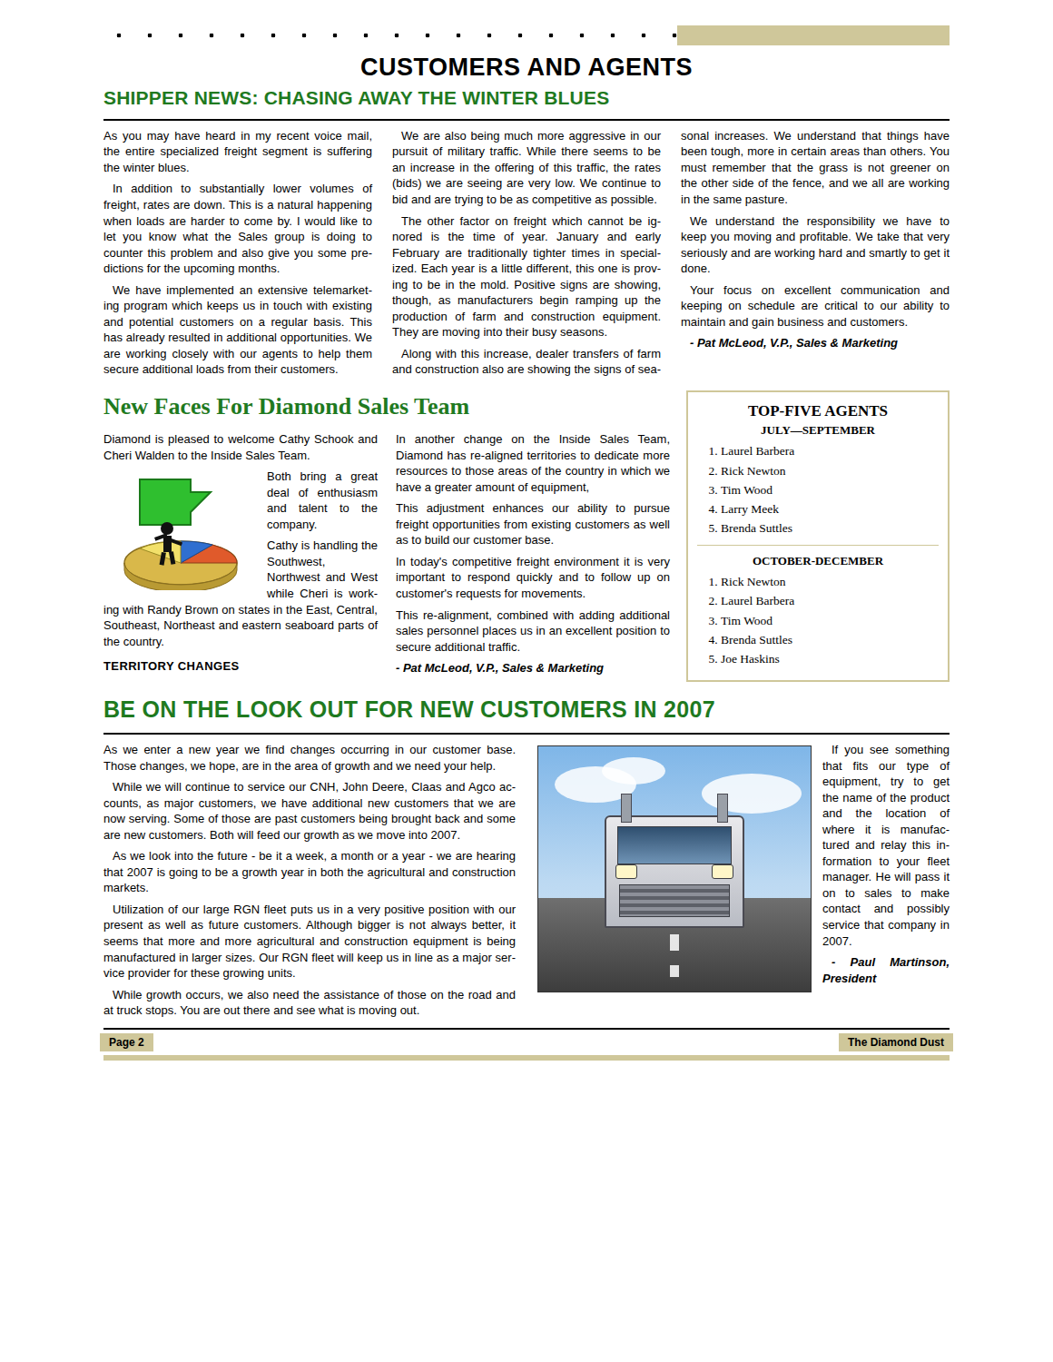CUSTOMERS AND AGENTS
SHIPPER NEWS: CHASING AWAY THE WINTER BLUES
As you may have heard in my recent voice mail, the entire specialized freight segment is suffering the winter blues.
In addition to substantially lower volumes of freight, rates are down. This is a natural happening when loads are harder to come by. I would like to let you know what the Sales group is doing to counter this problem and also give you some predictions for the upcoming months.
We have implemented an extensive telemarketing program which keeps us in touch with existing and potential customers on a regular basis. This has already resulted in additional opportunities. We are working closely with our agents to help them secure additional loads from their customers.
We are also being much more aggressive in our pursuit of military traffic. While there seems to be an increase in the offering of this traffic, the rates (bids) we are seeing are very low. We continue to bid and are trying to be as competitive as possible.
The other factor on freight which cannot be ignored is the time of year. January and early February are traditionally tighter times in specialized. Each year is a little different, this one is proving to be in the mold. Positive signs are showing, though, as manufacturers begin ramping up the production of farm and construction equipment. They are moving into their busy seasons.
Along with this increase, dealer transfers of farm and construction also are showing the signs of seasonal increases. We understand that things have been tough, more in certain areas than others. You must remember that the grass is not greener on the other side of the fence, and we all are working in the same pasture.
We understand the responsibility we have to keep you moving and profitable. We take that very seriously and are working hard and smartly to get it done.
Your focus on excellent communication and keeping on schedule are critical to our ability to maintain and gain business and customers.
- Pat McLeod, V.P., Sales & Marketing
New Faces For Diamond Sales Team
Diamond is pleased to welcome Cathy Schook and Cheri Walden to the Inside Sales Team.
Both bring a great deal of enthusiasm and talent to the company.
Cathy is handling the Southwest, Northwest and West while Cheri is working with Randy Brown on states in the East, Central, Southeast, Northeast and eastern seaboard parts of the country.
TERRITORY CHANGES
In another change on the Inside Sales Team, Diamond has re-aligned territories to dedicate more resources to those areas of the country in which we have a greater amount of equipment,
This adjustment enhances our ability to pursue freight opportunities from existing customers as well as to build our customer base.
In today's competitive freight environment it is very important to respond quickly and to follow up on customer's requests for movements.
This re-alignment, combined with adding additional sales personnel places us in an excellent position to secure additional traffic.
- Pat McLeod, V.P., Sales & Marketing
TOP-FIVE AGENTS
JULY—SEPTEMBER
Laurel Barbera
Rick Newton
Tim Wood
Larry Meek
Brenda Suttles
OCTOBER-DECEMBER
Rick Newton
Laurel Barbera
Tim Wood
Brenda Suttles
Joe Haskins
BE ON THE LOOK OUT FOR NEW CUSTOMERS IN 2007
As we enter a new year we find changes occurring in our customer base. Those changes, we hope, are in the area of growth and we need your help.
While we will continue to service our CNH, John Deere, Claas and Agco accounts, as major customers, we have additional new customers that we are now serving. Some of those are past customers being brought back and some are new customers. Both will feed our growth as we move into 2007.
As we look into the future - be it a week, a month or a year - we are hearing that 2007 is going to be a growth year in both the agricultural and construction markets.
Utilization of our large RGN fleet puts us in a very positive position with our present as well as future customers. Although bigger is not always better, it seems that more and more agricultural and construction equipment is being manufactured in larger sizes. Our RGN fleet will keep us in line as a major service provider for these growing units.
While growth occurs, we also need the assistance of those on the road and at truck stops. You are out there and see what is moving out.
If you see something that fits our type of equipment, try to get the name of the product and the location of where it is manufactured and relay this information to your fleet manager. He will pass it on to sales to make contact and possibly service that company in 2007.
- Paul Martinson, President
Page 2
The Diamond Dust